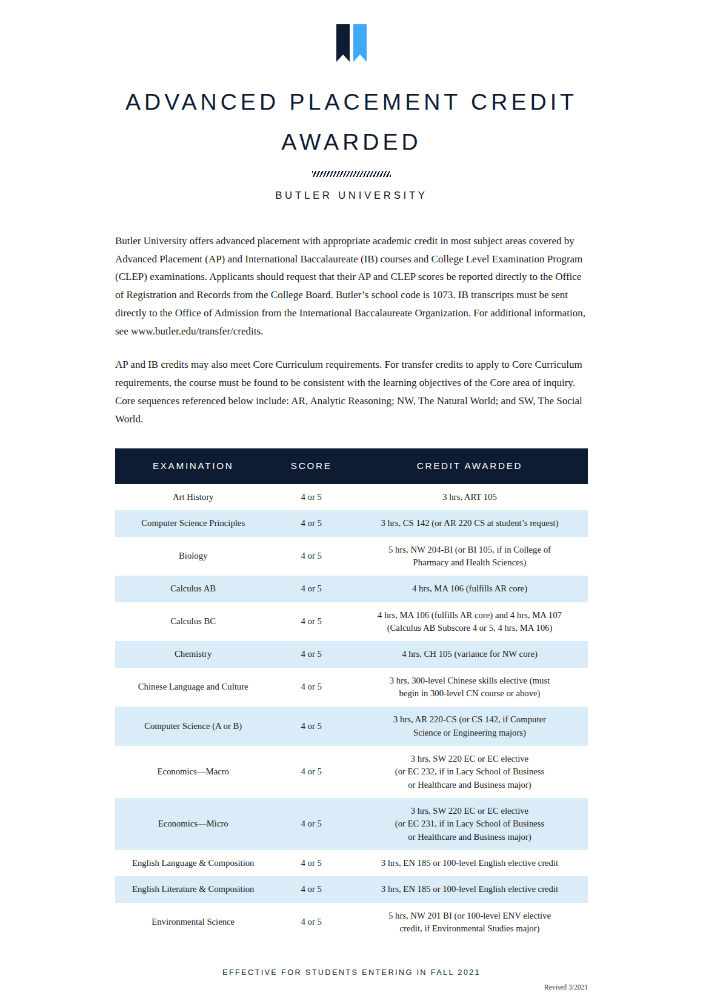Advanced Placement Credit Awarded
Butler University
Butler University offers advanced placement with appropriate academic credit in most subject areas covered by Advanced Placement (AP) and International Baccalaureate (IB) courses and College Level Examination Program (CLEP) examinations. Applicants should request that their AP and CLEP scores be reported directly to the Office of Registration and Records from the College Board. Butler’s school code is 1073. IB transcripts must be sent directly to the Office of Admission from the International Baccalaureate Organization. For additional information, see www.butler.edu/transfer/credits.
AP and IB credits may also meet Core Curriculum requirements. For transfer credits to apply to Core Curriculum requirements, the course must be found to be consistent with the learning objectives of the Core area of inquiry. Core sequences referenced below include: AR, Analytic Reasoning; NW, The Natural World; and SW, The Social World.
| Examination | Score | Credit Awarded |
| --- | --- | --- |
| Art History | 4 or 5 | 3 hrs, ART 105 |
| Computer Science Principles | 4 or 5 | 3 hrs, CS 142 (or AR 220 CS at student’s request) |
| Biology | 4 or 5 | 5 hrs, NW 204-BI (or BI 105, if in College of Pharmacy and Health Sciences) |
| Calculus AB | 4 or 5 | 4 hrs, MA 106 (fulfills AR core) |
| Calculus BC | 4 or 5 | 4 hrs, MA 106 (fulfills AR core) and 4 hrs, MA 107 (Calculus AB Subscore 4 or 5, 4 hrs, MA 106) |
| Chemistry | 4 or 5 | 4 hrs, CH 105 (variance for NW core) |
| Chinese Language and Culture | 4 or 5 | 3 hrs, 300-level Chinese skills elective (must begin in 300-level CN course or above) |
| Computer Science (A or B) | 4 or 5 | 3 hrs, AR 220-CS (or CS 142, if Computer Science or Engineering majors) |
| Economics—Macro | 4 or 5 | 3 hrs, SW 220 EC or EC elective (or EC 232, if in Lacy School of Business or Healthcare and Business major) |
| Economics—Micro | 4 or 5 | 3 hrs, SW 220 EC or EC elective (or EC 231, if in Lacy School of Business or Healthcare and Business major) |
| English Language & Composition | 4 or 5 | 3 hrs, EN 185 or 100-level English elective credit |
| English Literature & Composition | 4 or 5 | 3 hrs, EN 185 or 100-level English elective credit |
| Environmental Science | 4 or 5 | 5 hrs, NW 201 BI (or 100-level ENV elective credit, if Environmental Studies major) |
Effective for students entering in Fall 2021
Revised 3/2021